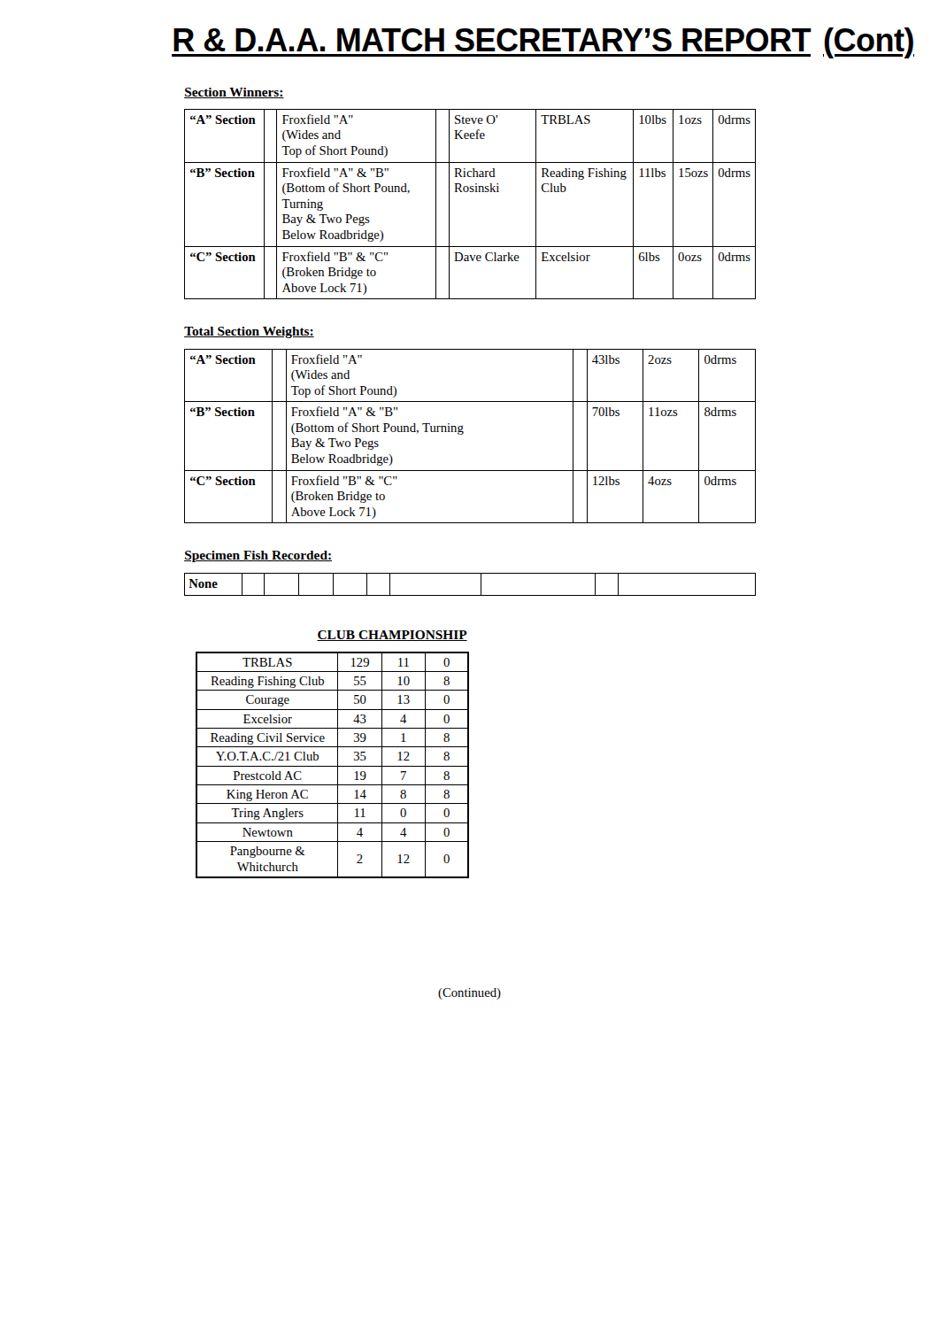R & D.A.A. MATCH SECRETARY’S REPORT(Cont)
Section Winners:
| “A” Section | | Froxfield "A" (Wides and Top of Short Pound) | | Steve O' Keefe | TRBLAS | 10lbs | 1ozs | 0drms |
| “B” Section | | Froxfield "A" & "B" (Bottom of Short Pound, Turning Bay & Two Pegs Below Roadbridge) | | Richard Rosinski | Reading Fishing Club | 11lbs | 15ozs | 0drms |
| “C” Section | | Froxfield "B" & "C" (Broken Bridge to Above Lock 71) | | Dave Clarke | Excelsior | 6lbs | 0ozs | 0drms |
Total Section Weights:
| “A” Section | | Froxfield "A" (Wides and Top of Short Pound) | | 43lbs | 2ozs | 0drms |
| “B” Section | | Froxfield "A" & "B" (Bottom of Short Pound, Turning Bay & Two Pegs Below Roadbridge) | | 70lbs | 11ozs | 8drms |
| “C” Section | | Froxfield "B" & "C" (Broken Bridge to Above Lock 71) | | 12lbs | 4ozs | 0drms |
Specimen Fish Recorded:
| None | | | | | | | | | |
CLUB CHAMPIONSHIP
| TRBLAS | 129 | 11 | 0 |
| Reading Fishing Club | 55 | 10 | 8 |
| Courage | 50 | 13 | 0 |
| Excelsior | 43 | 4 | 0 |
| Reading Civil Service | 39 | 1 | 8 |
| Y.O.T.A.C./21 Club | 35 | 12 | 8 |
| Prestcold AC | 19 | 7 | 8 |
| King Heron AC | 14 | 8 | 8 |
| Tring Anglers | 11 | 0 | 0 |
| Newtown | 4 | 4 | 0 |
| Pangbourne & Whitchurch | 2 | 12 | 0 |
(Continued)